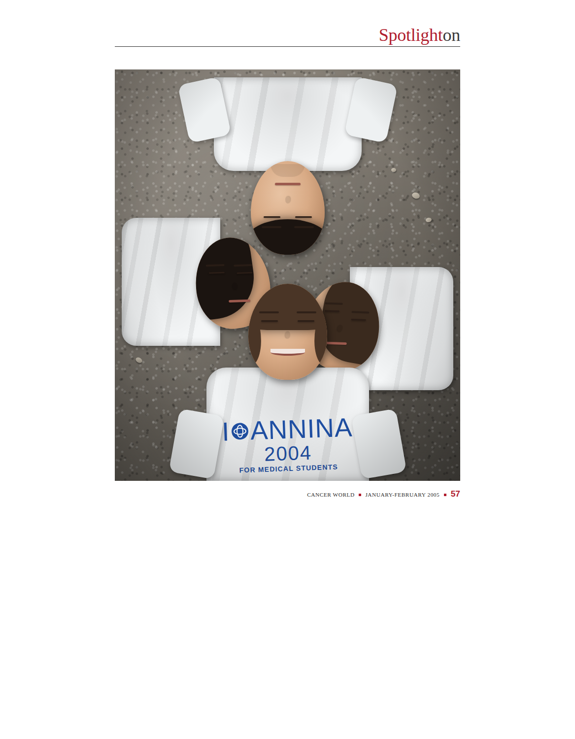Spotlight on
I ANNINA
2004
FOR MEDICAL STUDENTS
CANCER WORLD JANUARY-FEBRUARY 2005 57